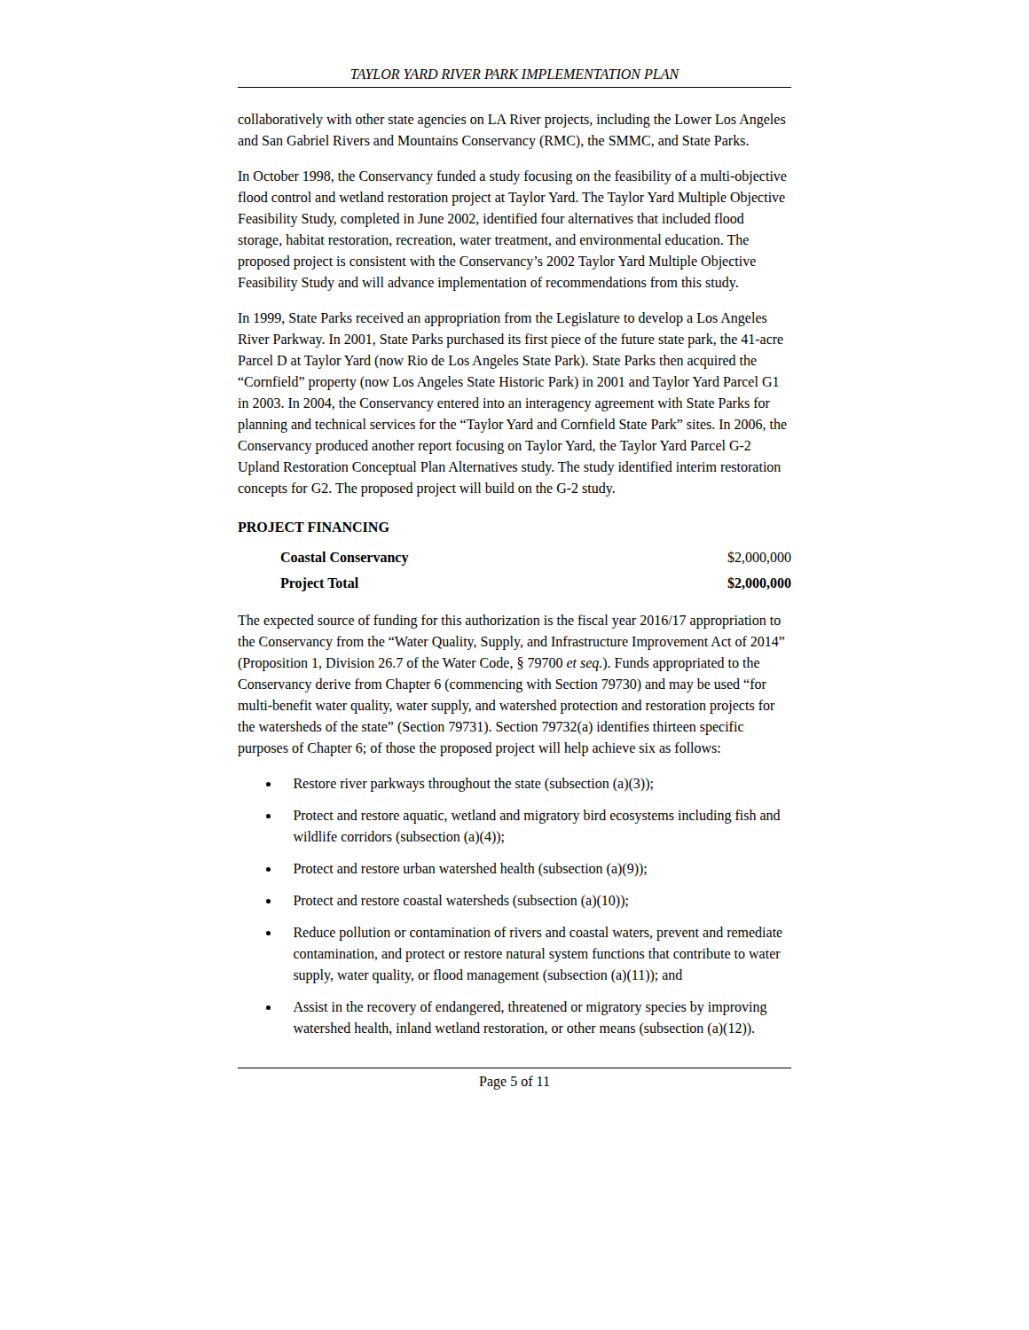TAYLOR YARD RIVER PARK IMPLEMENTATION PLAN
collaboratively with other state agencies on LA River projects, including the Lower Los Angeles and San Gabriel Rivers and Mountains Conservancy (RMC), the SMMC, and State Parks.
In October 1998, the Conservancy funded a study focusing on the feasibility of a multi-objective flood control and wetland restoration project at Taylor Yard. The Taylor Yard Multiple Objective Feasibility Study, completed in June 2002, identified four alternatives that included flood storage, habitat restoration, recreation, water treatment, and environmental education. The proposed project is consistent with the Conservancy’s 2002 Taylor Yard Multiple Objective Feasibility Study and will advance implementation of recommendations from this study.
In 1999, State Parks received an appropriation from the Legislature to develop a Los Angeles River Parkway. In 2001, State Parks purchased its first piece of the future state park, the 41-acre Parcel D at Taylor Yard (now Rio de Los Angeles State Park). State Parks then acquired the “Cornfield” property (now Los Angeles State Historic Park) in 2001 and Taylor Yard Parcel G1 in 2003. In 2004, the Conservancy entered into an interagency agreement with State Parks for planning and technical services for the “Taylor Yard and Cornfield State Park” sites. In 2006, the Conservancy produced another report focusing on Taylor Yard, the Taylor Yard Parcel G-2 Upland Restoration Conceptual Plan Alternatives study. The study identified interim restoration concepts for G2. The proposed project will build on the G-2 study.
PROJECT FINANCING
| Coastal Conservancy | $2,000,000 |
| Project Total | $2,000,000 |
The expected source of funding for this authorization is the fiscal year 2016/17 appropriation to the Conservancy from the “Water Quality, Supply, and Infrastructure Improvement Act of 2014” (Proposition 1, Division 26.7 of the Water Code, § 79700 et seq.). Funds appropriated to the Conservancy derive from Chapter 6 (commencing with Section 79730) and may be used “for multi-benefit water quality, water supply, and watershed protection and restoration projects for the watersheds of the state” (Section 79731). Section 79732(a) identifies thirteen specific purposes of Chapter 6; of those the proposed project will help achieve six as follows:
Restore river parkways throughout the state (subsection (a)(3));
Protect and restore aquatic, wetland and migratory bird ecosystems including fish and wildlife corridors (subsection (a)(4));
Protect and restore urban watershed health (subsection (a)(9));
Protect and restore coastal watersheds (subsection (a)(10));
Reduce pollution or contamination of rivers and coastal waters, prevent and remediate contamination, and protect or restore natural system functions that contribute to water supply, water quality, or flood management (subsection (a)(11)); and
Assist in the recovery of endangered, threatened or migratory species by improving watershed health, inland wetland restoration, or other means (subsection (a)(12)).
Page 5 of 11